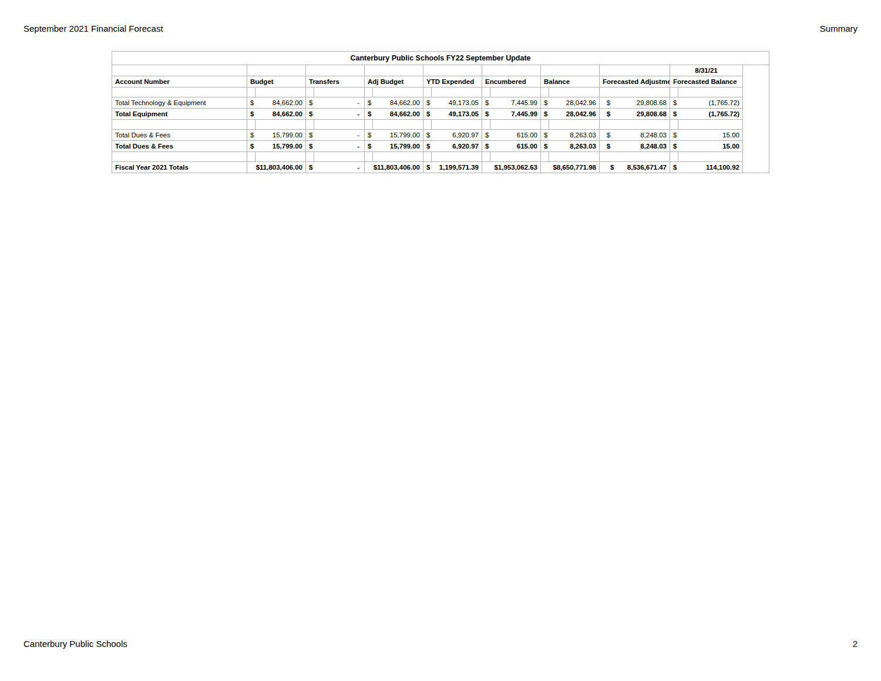September 2021 Financial Forecast
Summary
| Canterbury Public Schools FY22 September Update |
| | | | | | | | | 8/31/21 |
| Account Number | Budget | Transfers | Adj Budget | YTD Expended | Encumbered | Balance | Forecasted Adjustment | Forecasted Balance |
| Total Technology & Equipment | $ | 84,662.00 | $ | - | $ | 84,662.00 | $ | 49,173.05 | $ | 7,445.99 | $ | 28,042.96 | $ 29,808.68 | $ | (1,765.72) |
| Total Equipment | $ | 84,662.00 | $ | - | $ | 84,662.00 | $ | 49,173.05 | $ | 7,445.99 | $ | 28,042.96 | $ 29,808.68 | $ | (1,765.72) |
| Total Dues & Fees | $ | 15,799.00 | $ | - | $ | 15,799.00 | $ | 6,920.97 | $ | 615.00 | $ | 8,263.03 | $ 8,248.03 | $ | 15.00 |
| Total Dues & Fees | $ | 15,799.00 | $ | - | $ | 15,799.00 | $ | 6,920.97 | $ | 615.00 | $ | 8,263.03 | $ 8,248.03 | $ | 15.00 |
| Fiscal Year 2021 Totals | $11,803,406.00 | $ | - | $11,803,406.00 | $ | 1,199,571.39 | $1,953,062.63 | $8,650,771.98 | $ 8,536,671.47 | $ | 114,100.92 |
Canterbury Public Schools
2